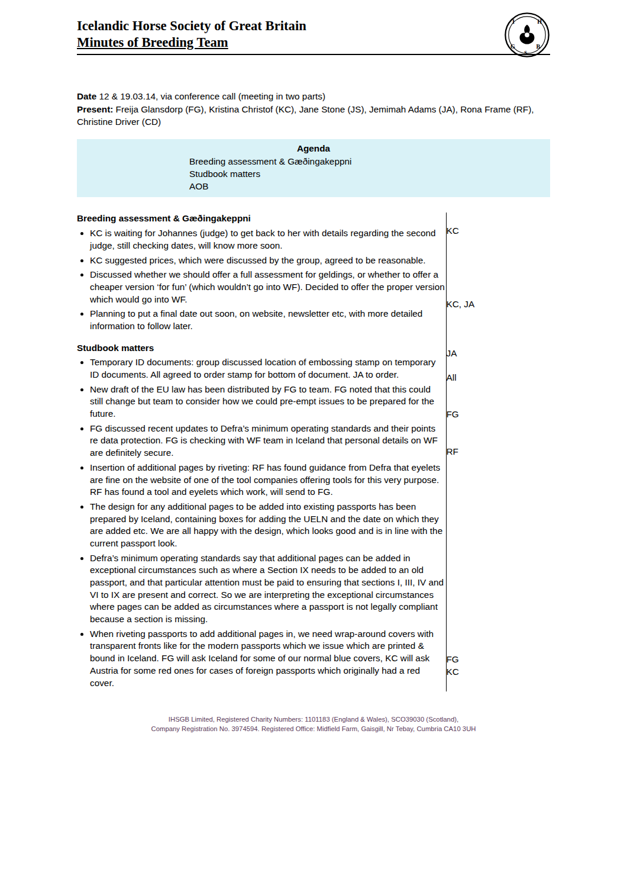Icelandic Horse Society of Great Britain
Minutes of Breeding Team
I H G B S
Date 12 & 19.03.14, via conference call (meeting in two parts)
Present: Freija Glansdorp (FG), Kristina Christof (KC), Jane Stone (JS), Jemimah Adams (JA), Rona Frame (RF), Christine Driver (CD)
Agenda
Breeding assessment & Gæðingakeppni
Studbook matters
AOB
| Breeding assessment & Gæðingakeppni KC is waiting for Johannes (judge) to get back to her with details regarding the second judge, still checking dates, will know more soon. KC suggested prices, which were discussed by the group, agreed to be reasonable. Discussed whether we should offer a full assessment for geldings, or whether to offer a cheaper version ‘for fun’ (which wouldn’t go into WF). Decided to offer the proper version which would go into WF. Planning to put a final date out soon, on website, newsletter etc, with more detailed information to follow later. Studbook matters Temporary ID documents: group discussed location of embossing stamp on temporary ID documents. All agreed to order stamp for bottom of document. JA to order. New draft of the EU law has been distributed by FG to team. FG noted that this could still change but team to consider how we could pre-empt issues to be prepared for the future. FG discussed recent updates to Defra’s minimum operating standards and their points re data protection. FG is checking with WF team in Iceland that personal details on WF are definitely secure. Insertion of additional pages by riveting: RF has found guidance from Defra that eyelets are fine on the website of one of the tool companies offering tools for this very purpose. RF has found a tool and eyelets which work, will send to FG. The design for any additional pages to be added into existing passports has been prepared by Iceland, containing boxes for adding the UELN and the date on which they are added etc. We are all happy with the design, which looks good and is in line with the current passport look. Defra’s minimum operating standards say that additional pages can be added in exceptional circumstances such as where a Section IX needs to be added to an old passport, and that particular attention must be paid to ensuring that sections I, III, IV and VI to IX are present and correct. So we are interpreting the exceptional circumstances where pages can be added as circumstances where a passport is not legally compliant because a section is missing. When riveting passports to add additional pages in, we need wrap-around covers with transparent fronts like for the modern passports which we issue which are printed & bound in Iceland. FG will ask Iceland for some of our normal blue covers, KC will ask Austria for some red ones for cases of foreign passports which originally had a red cover. | KC KC, JA JA All FG RF FG KC |
IHSGB Limited, Registered Charity Numbers: 1101183 (England & Wales), SCO39030 (Scotland),
Company Registration No. 3974594. Registered Office: Midfield Farm, Gaisgill, Nr Tebay, Cumbria CA10 3UH